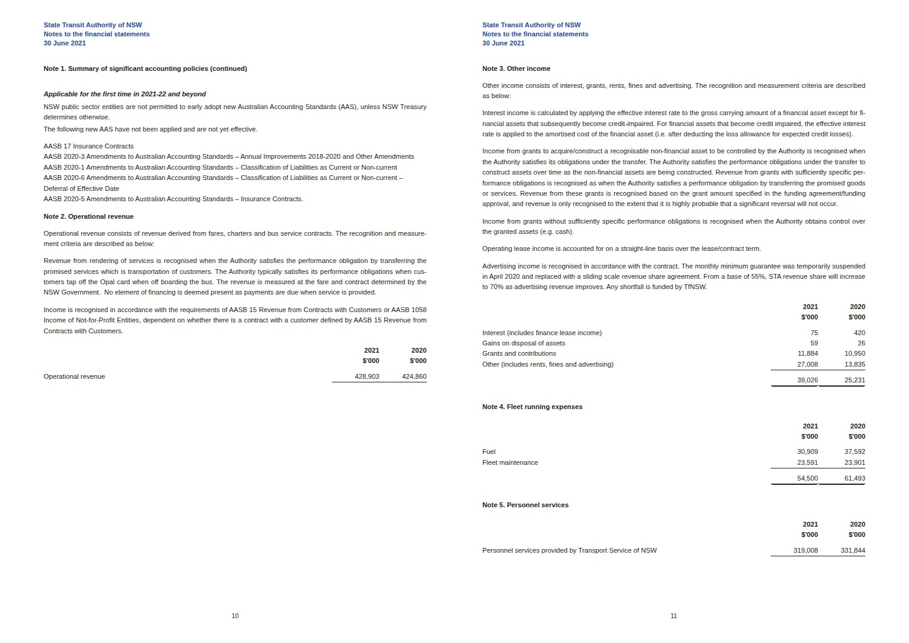State Transit Authority of NSW
Notes to the financial statements
30 June 2021
Note 1. Summary of significant accounting policies (continued)
Applicable for the first time in 2021-22 and beyond
NSW public sector entities are not permitted to early adopt new Australian Accounting Standards (AAS), unless NSW Treasury determines otherwise.
The following new AAS have not been applied and are not yet effective.
AASB 17 Insurance Contracts
AASB 2020-3 Amendments to Australian Accounting Standards – Annual Improvements 2018-2020 and Other Amendments
AASB 2020-1 Amendments to Australian Accounting Standards – Classification of Liabilities as Current or Non-current
AASB 2020-6 Amendments to Australian Accounting Standards – Classification of Liabilities as Current or Non-current – Deferral of Effective Date
AASB 2020-5 Amendments to Australian Accounting Standards – Insurance Contracts.
Note 2. Operational revenue
Operational revenue consists of revenue derived from fares, charters and bus service contracts. The recognition and measurement criteria are described as below:
Revenue from rendering of services is recognised when the Authority satisfies the performance obligation by transferring the promised services which is transportation of customers. The Authority typically satisfies its performance obligations when customers tap off the Opal card when off boarding the bus. The revenue is measured at the fare and contract determined by the NSW Government. No element of financing is deemed present as payments are due when service is provided.
Income is recognised in accordance with the requirements of AASB 15 Revenue from Contracts with Customers or AASB 1058 Income of Not-for-Profit Entities, dependent on whether there is a contract with a customer defined by AASB 15 Revenue from Contracts with Customers.
| | 2021 | 2020 |
| | $'000 | $'000 |
| Operational revenue | 428,903 | 424,860 |
10
State Transit Authority of NSW
Notes to the financial statements
30 June 2021
Note 3. Other income
Other income consists of interest, grants, rents, fines and advertising. The recognition and measurement criteria are described as below:
Interest income is calculated by applying the effective interest rate to the gross carrying amount of a financial asset except for financial assets that subsequently become credit-impaired. For financial assets that become credit impaired, the effective interest rate is applied to the amortised cost of the financial asset (i.e. after deducting the loss allowance for expected credit losses).
Income from grants to acquire/construct a recognisable non-financial asset to be controlled by the Authority is recognised when the Authority satisfies its obligations under the transfer. The Authority satisfies the performance obligations under the transfer to construct assets over time as the non-financial assets are being constructed. Revenue from grants with sufficiently specific performance obligations is recognised as when the Authority satisfies a performance obligation by transferring the promised goods or services. Revenue from these grants is recognised based on the grant amount specified in the funding agreement/funding approval, and revenue is only recognised to the extent that it is highly probable that a significant reversal will not occur.
Income from grants without sufficiently specific performance obligations is recognised when the Authority obtains control over the granted assets (e.g. cash).
Operating lease income is accounted for on a straight-line basis over the lease/contract term.
Advertising income is recognised in accordance with the contract. The monthly minimum guarantee was temporarily suspended in April 2020 and replaced with a sliding scale revenue share agreement. From a base of 55%, STA revenue share will increase to 70% as advertising revenue improves. Any shortfall is funded by TfNSW.
| | 2021 | 2020 |
| | $'000 | $'000 |
| Interest (includes finance lease income) | 75 | 420 |
| Gains on disposal of assets | 59 | 26 |
| Grants and contributions | 11,884 | 10,950 |
| Other (includes rents, fines and advertising) | 27,008 | 13,835 |
| | 39,026 | 25,231 |
Note 4. Fleet running expenses
| | 2021 | 2020 |
| | $'000 | $'000 |
| Fuel | 30,909 | 37,592 |
| Fleet maintenance | 23,591 | 23,901 |
| | 54,500 | 61,493 |
Note 5. Personnel services
| | 2021 | 2020 |
| | $'000 | $'000 |
| Personnel services provided by Transport Service of NSW | 319,008 | 331,844 |
11